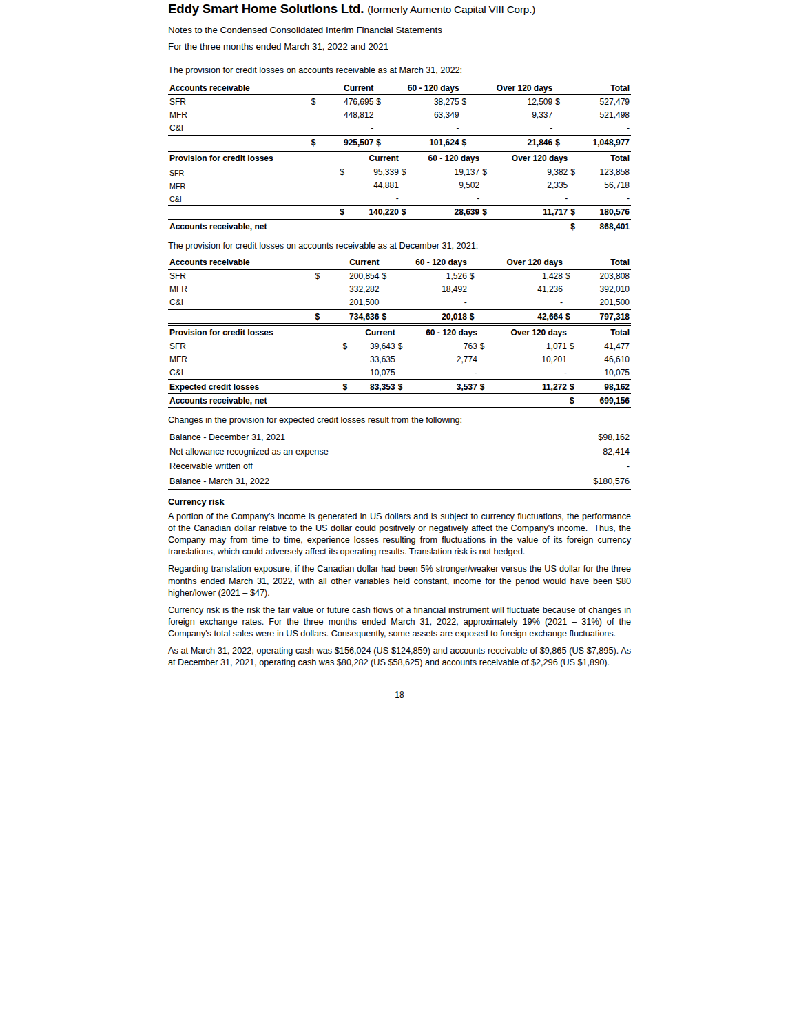Eddy Smart Home Solutions Ltd. (formerly Aumento Capital VIII Corp.)
Notes to the Condensed Consolidated Interim Financial Statements
For the three months ended March 31, 2022 and 2021
The provision for credit losses on accounts receivable as at March 31, 2022:
| Accounts receivable | Current | 60 - 120 days | Over 120 days | Total |
| --- | --- | --- | --- | --- |
| SFR | $ | 476,695 | $ | 38,275 | $ | 12,509 | $ | 527,479 |
| MFR | | 448,812 | | 63,349 | | 9,337 | | 521,498 |
| C&I | | - | | - | | - | | - |
| | $ | 925,507 | $ | 101,624 | $ | 21,846 | $ | 1,048,977 |
| Provision for credit losses | Current | 60 - 120 days | Over 120 days | Total |
| --- | --- | --- | --- | --- |
| SFR | $ | 95,339 | $ | 19,137 | $ | 9,382 | $ | 123,858 |
| MFR | | 44,881 | | 9,502 | | 2,335 | | 56,718 |
| C&I | | - | | - | | - | | - |
| | $ | 140,220 | $ | 28,639 | $ | 11,717 | $ | 180,576 |
| Accounts receivable, net | | | | | | | $ | 868,401 |
The provision for credit losses on accounts receivable as at December 31, 2021:
| Accounts receivable | Current | 60 - 120 days | Over 120 days | Total |
| --- | --- | --- | --- | --- |
| SFR | $ | 200,854 | $ | 1,526 | $ | 1,428 | $ | 203,808 |
| MFR | | 332,282 | | 18,492 | | 41,236 | | 392,010 |
| C&I | | 201,500 | | - | | - | | 201,500 |
| | $ | 734,636 | $ | 20,018 | $ | 42,664 | $ | 797,318 |
| Provision for credit losses | Current | 60 - 120 days | Over 120 days | Total |
| --- | --- | --- | --- | --- |
| SFR | $ | 39,643 | $ | 763 | $ | 1,071 | $ | 41,477 |
| MFR | | 33,635 | | 2,774 | | 10,201 | | 46,610 |
| C&I | | 10,075 | | - | | - | | 10,075 |
| Expected credit losses | $ | 83,353 | $ | 3,537 | $ | 11,272 | $ | 98,162 |
| Accounts receivable, net | | | | | | | $ | 699,156 |
Changes in the provision for expected credit losses result from the following:
| Balance - December 31, 2021 | $98,162 |
| Net allowance recognized as an expense | 82,414 |
| Receivable written off | - |
| Balance - March 31, 2022 | $180,576 |
Currency risk
A portion of the Company's income is generated in US dollars and is subject to currency fluctuations, the performance of the Canadian dollar relative to the US dollar could positively or negatively affect the Company's income. Thus, the Company may from time to time, experience losses resulting from fluctuations in the value of its foreign currency translations, which could adversely affect its operating results. Translation risk is not hedged.
Regarding translation exposure, if the Canadian dollar had been 5% stronger/weaker versus the US dollar for the three months ended March 31, 2022, with all other variables held constant, income for the period would have been $80 higher/lower (2021 – $47).
Currency risk is the risk the fair value or future cash flows of a financial instrument will fluctuate because of changes in foreign exchange rates. For the three months ended March 31, 2022, approximately 19% (2021 – 31%) of the Company's total sales were in US dollars. Consequently, some assets are exposed to foreign exchange fluctuations.
As at March 31, 2022, operating cash was $156,024 (US $124,859) and accounts receivable of $9,865 (US $7,895). As at December 31, 2021, operating cash was $80,282 (US $58,625) and accounts receivable of $2,296 (US $1,890).
18